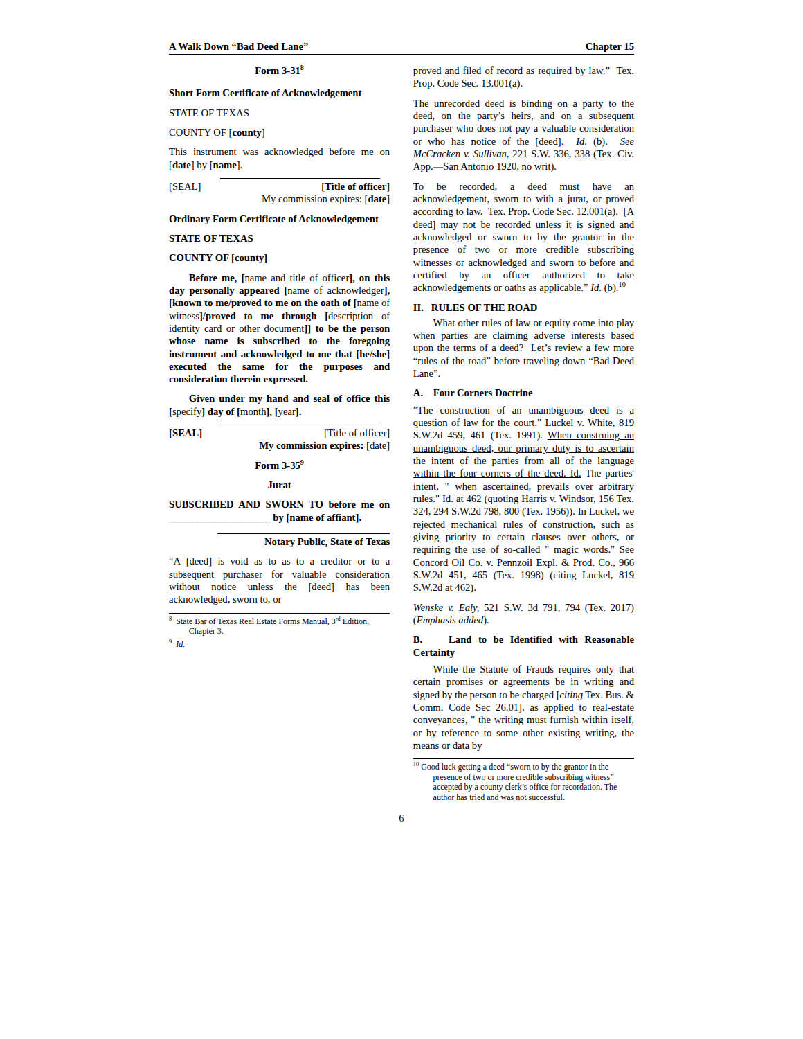A Walk Down “Bad Deed Lane” Chapter 15
Form 3-318
Short Form Certificate of Acknowledgement
STATE OF TEXAS
COUNTY OF [county]
This instrument was acknowledged before me on [date] by [name].
[SEAL] [Title of officer]
My commission expires: [date]
Ordinary Form Certificate of Acknowledgement
STATE OF TEXAS
COUNTY OF [county]
Before me, [name and title of officer], on this day personally appeared [name of acknowledger], [known to me/proved to me on the oath of [name of witness]/proved to me through [description of identity card or other document]] to be the person whose name is subscribed to the foregoing instrument and acknowledged to me that [he/she] executed the same for the purposes and consideration therein expressed.
Given under my hand and seal of office this [specify] day of [month], [year].
[SEAL] [Title of officer]
My commission expires: [date]
Form 3-359
Jurat
SUBSCRIBED AND SWORN TO before me on ____________________ by [name of affiant].
Notary Public, State of Texas
“A [deed] is void as to as to a creditor or to a subsequent purchaser for valuable consideration without notice unless the [deed] has been acknowledged, sworn to, or
8 State Bar of Texas Real Estate Forms Manual, 3rd Edition, Chapter 3.
9 Id.
proved and filed of record as required by law.” Tex. Prop. Code Sec. 13.001(a).
The unrecorded deed is binding on a party to the deed, on the party’s heirs, and on a subsequent purchaser who does not pay a valuable consideration or who has notice of the [deed]. Id. (b). See McCracken v. Sullivan, 221 S.W. 336, 338 (Tex. Civ. App.—San Antonio 1920, no writ).
To be recorded, a deed must have an acknowledgement, sworn to with a jurat, or proved according to law. Tex. Prop. Code Sec. 12.001(a). [A deed] may not be recorded unless it is signed and acknowledged or sworn to by the grantor in the presence of two or more credible subscribing witnesses or acknowledged and sworn to before and certified by an officer authorized to take acknowledgements or oaths as applicable.” Id. (b).10
II. RULES OF THE ROAD
What other rules of law or equity come into play when parties are claiming adverse interests based upon the terms of a deed? Let’s review a few more “rules of the road” before traveling down “Bad Deed Lane”.
A. Four Corners Doctrine
"The construction of an unambiguous deed is a question of law for the court." Luckel v. White, 819 S.W.2d 459, 461 (Tex. 1991). When construing an unambiguous deed, our primary duty is to ascertain the intent of the parties from all of the language within the four corners of the deed. Id. The parties' intent, " when ascertained, prevails over arbitrary rules." Id. at 462 (quoting Harris v. Windsor, 156 Tex. 324, 294 S.W.2d 798, 800 (Tex. 1956)). In Luckel, we rejected mechanical rules of construction, such as giving priority to certain clauses over others, or requiring the use of so-called " magic words." See Concord Oil Co. v. Pennzoil Expl. & Prod. Co., 966 S.W.2d 451, 465 (Tex. 1998) (citing Luckel, 819 S.W.2d at 462).
Wenske v. Ealy, 521 S.W. 3d 791, 794 (Tex. 2017) (Emphasis added).
B. Land to be Identified with Reasonable Certainty
While the Statute of Frauds requires only that certain promises or agreements be in writing and signed by the person to be charged [citing Tex. Bus. & Comm. Code Sec 26.01], as applied to real-estate conveyances, " the writing must furnish within itself, or by reference to some other existing writing, the means or data by
10 Good luck getting a deed “sworn to by the grantor in the presence of two or more credible subscribing witness” accepted by a county clerk’s office for recordation. The author has tried and was not successful.
6